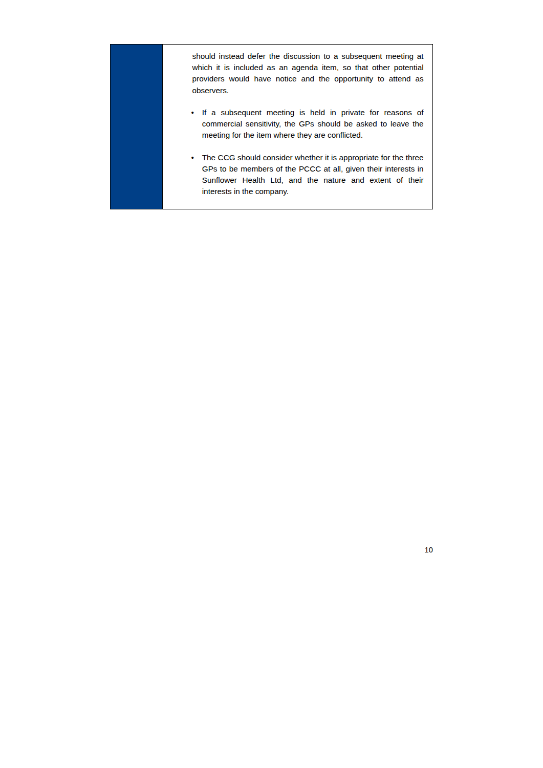should instead defer the discussion to a subsequent meeting at which it is included as an agenda item, so that other potential providers would have notice and the opportunity to attend as observers.
If a subsequent meeting is held in private for reasons of commercial sensitivity, the GPs should be asked to leave the meeting for the item where they are conflicted.
The CCG should consider whether it is appropriate for the three GPs to be members of the PCCC at all, given their interests in Sunflower Health Ltd, and the nature and extent of their interests in the company.
10